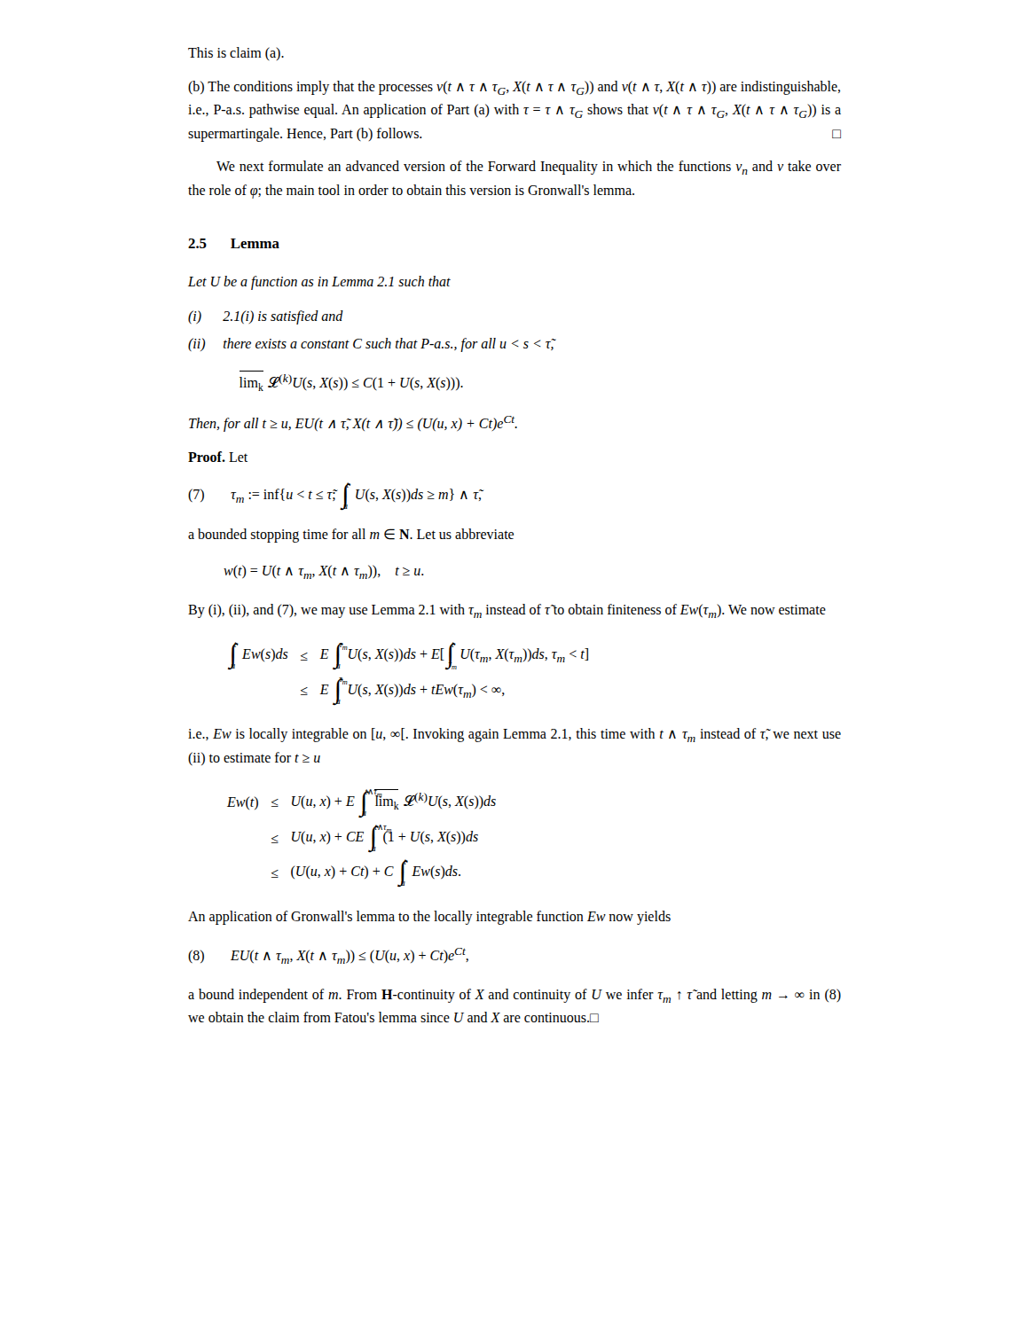This is claim (a).
(b) The conditions imply that the processes v(t ∧ τ ∧ τG, X(t ∧ τ ∧ τG)) and v(t ∧ τ, X(t ∧ τ)) are indistinguishable, i.e., P-a.s. pathwise equal. An application of Part (a) with τ = τ ∧ τG shows that v(t ∧ τ ∧ τG, X(t ∧ τ ∧ τG)) is a supermartingale. Hence, Part (b) follows. □
We next formulate an advanced version of the Forward Inequality in which the functions vn and v take over the role of φ; the main tool in order to obtain this version is Gronwall's lemma.
2.5 Lemma
Let U be a function as in Lemma 2.1 such that
(i) 2.1(i) is satisfied and
(ii) there exists a constant C such that P-a.s., for all u < s < τ̃,
limk 𝓛(k)U(s, X(s)) ≤ C(1 + U(s, X(s))).
Then, for all t ≥ u, EU(t ∧ τ̃, X(t ∧ τ̃)) ≤ (U(u, x) + Ct)eCt.
Proof. Let
(7)
τm := inf{u < t ≤ τ̃; ∫tu U(s, X(s))ds ≥ m} ∧ τ̃,
a bounded stopping time for all m ∈ N. Let us abbreviate
w(t) = U(t ∧ τm, X(t ∧ τm)), t ≥ u.
By (i), (ii), and (7), we may use Lemma 2.1 with τm instead of τ̃ to obtain finiteness of Ew(τm). We now estimate
| ∫ t u Ew ( s ) ds | ≤ | E ∫ τ m u U ( s , X ( s )) ds + E [ ∫ t τ m U ( τ m , X ( τ m )) ds , τ m < t ] |
| | ≤ | E ∫ τ m u U ( s , X ( s )) ds + tEw ( τ m ) < ∞, |
i.e., Ew is locally integrable on [u, ∞[. Invoking again Lemma 2.1, this time with t ∧ τm instead of τ̃, we next use (ii) to estimate for t ≥ u
| Ew ( t ) | ≤ | U ( u , x ) + E ∫ t ∧ τ m u lim k 𝓛 ( k ) U ( s , X ( s )) ds |
| | ≤ | U ( u , x ) + CE ∫ t ∧ τ m u (1 + U ( s , X ( s )) ds |
| | ≤ | ( U ( u , x ) + Ct ) + C ∫ t u Ew ( s ) ds . |
An application of Gronwall's lemma to the locally integrable function Ew now yields
(8)
EU(t ∧ τm, X(t ∧ τm)) ≤ (U(u, x) + Ct)eCt,
a bound independent of m. From H-continuity of X and continuity of U we infer τm ↑ τ̃ and letting m → ∞ in (8) we obtain the claim from Fatou's lemma since U and X are continuous.□